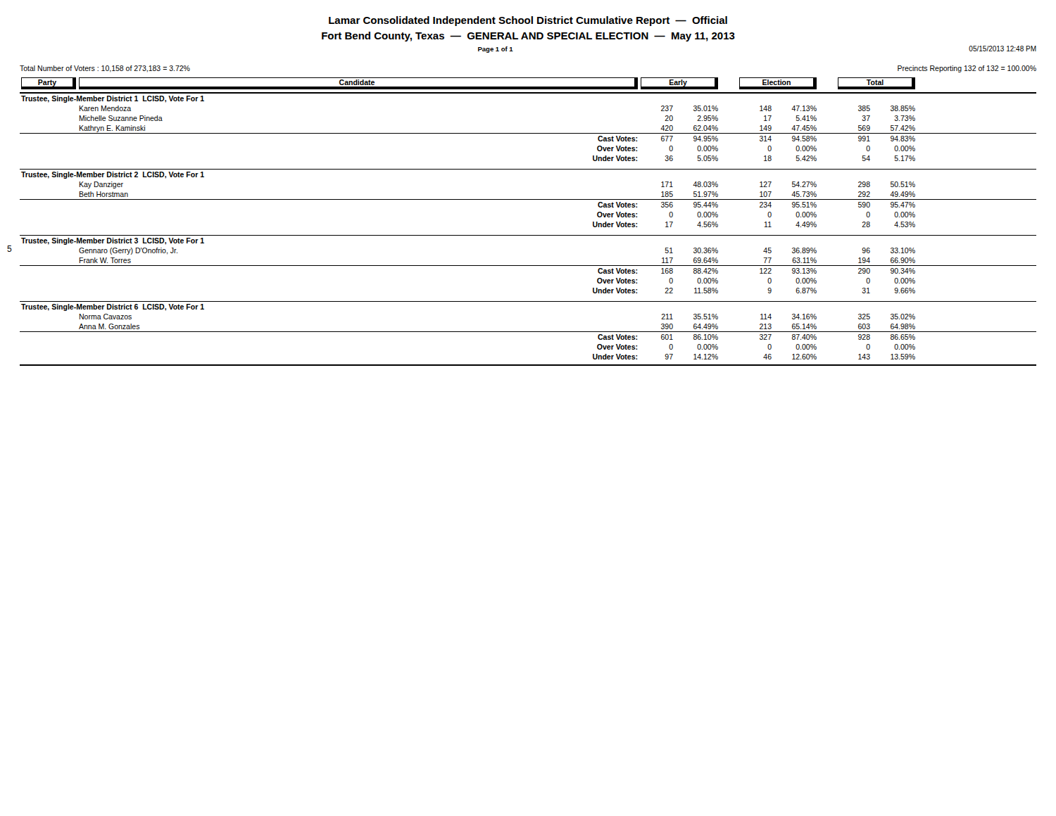Lamar Consolidated Independent School District Cumulative Report — Official
Fort Bend County, Texas — GENERAL AND SPECIAL ELECTION — May 11, 2013
Page 1 of 1
05/15/2013 12:48 PM
Total Number of Voters : 10,158 of 273,183 = 3.72%
Precincts Reporting 132 of 132 = 100.00%
| Party | Candidate | Early | | Election | | Total | |
| Trustee, Single-Member District 1 LCISD, Vote For 1 |
| | Karen Mendoza | 237 | 35.01% | | 148 | 47.13% | | 385 | 38.85% | |
| | Michelle Suzanne Pineda | 20 | 2.95% | | 17 | 5.41% | | 37 | 3.73% | |
| | Kathryn E. Kaminski | 420 | 62.04% | | 149 | 47.45% | | 569 | 57.42% | |
| | Cast Votes: | 677 | 94.95% | | 314 | 94.58% | | 991 | 94.83% | |
| | Over Votes: | 0 | 0.00% | | 0 | 0.00% | | 0 | 0.00% | |
| | Under Votes: | 36 | 5.05% | | 18 | 5.42% | | 54 | 5.17% | |
| Trustee, Single-Member District 2 LCISD, Vote For 1 |
| | Kay Danziger | 171 | 48.03% | | 127 | 54.27% | | 298 | 50.51% | |
| | Beth Horstman | 185 | 51.97% | | 107 | 45.73% | | 292 | 49.49% | |
| | Cast Votes: | 356 | 95.44% | | 234 | 95.51% | | 590 | 95.47% | |
| | Over Votes: | 0 | 0.00% | | 0 | 0.00% | | 0 | 0.00% | |
| | Under Votes: | 17 | 4.56% | | 11 | 4.49% | | 28 | 4.53% | |
| Trustee, Single-Member District 3 LCISD, Vote For 1 |
| 5 | Gennaro (Gerry) D'Onofrio, Jr. | 51 | 30.36% | | 45 | 36.89% | | 96 | 33.10% | |
| | Frank W. Torres | 117 | 69.64% | | 77 | 63.11% | | 194 | 66.90% | |
| | Cast Votes: | 168 | 88.42% | | 122 | 93.13% | | 290 | 90.34% | |
| | Over Votes: | 0 | 0.00% | | 0 | 0.00% | | 0 | 0.00% | |
| | Under Votes: | 22 | 11.58% | | 9 | 6.87% | | 31 | 9.66% | |
| Trustee, Single-Member District 6 LCISD, Vote For 1 |
| | Norma Cavazos | 211 | 35.51% | | 114 | 34.16% | | 325 | 35.02% | |
| | Anna M. Gonzales | 390 | 64.49% | | 213 | 65.14% | | 603 | 64.98% | |
| | Cast Votes: | 601 | 86.10% | | 327 | 87.40% | | 928 | 86.65% | |
| | Over Votes: | 0 | 0.00% | | 0 | 0.00% | | 0 | 0.00% | |
| | Under Votes: | 97 | 14.12% | | 46 | 12.60% | | 143 | 13.59% | |